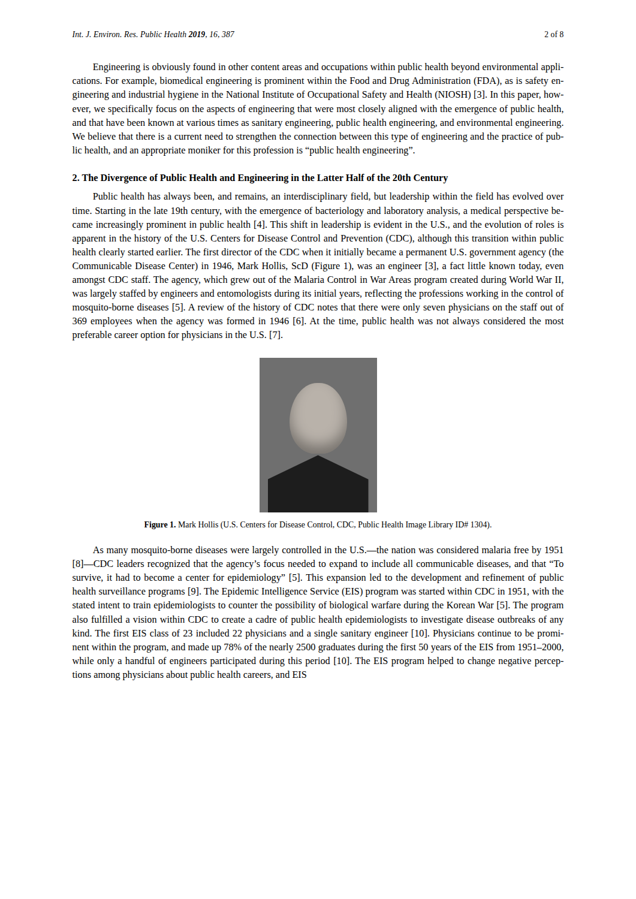Int. J. Environ. Res. Public Health 2019, 16, 387 2 of 8
Engineering is obviously found in other content areas and occupations within public health beyond environmental applications. For example, biomedical engineering is prominent within the Food and Drug Administration (FDA), as is safety engineering and industrial hygiene in the National Institute of Occupational Safety and Health (NIOSH) [3]. In this paper, however, we specifically focus on the aspects of engineering that were most closely aligned with the emergence of public health, and that have been known at various times as sanitary engineering, public health engineering, and environmental engineering. We believe that there is a current need to strengthen the connection between this type of engineering and the practice of public health, and an appropriate moniker for this profession is “public health engineering”.
2. The Divergence of Public Health and Engineering in the Latter Half of the 20th Century
Public health has always been, and remains, an interdisciplinary field, but leadership within the field has evolved over time. Starting in the late 19th century, with the emergence of bacteriology and laboratory analysis, a medical perspective became increasingly prominent in public health [4]. This shift in leadership is evident in the U.S., and the evolution of roles is apparent in the history of the U.S. Centers for Disease Control and Prevention (CDC), although this transition within public health clearly started earlier. The first director of the CDC when it initially became a permanent U.S. government agency (the Communicable Disease Center) in 1946, Mark Hollis, ScD (Figure 1), was an engineer [3], a fact little known today, even amongst CDC staff. The agency, which grew out of the Malaria Control in War Areas program created during World War II, was largely staffed by engineers and entomologists during its initial years, reflecting the professions working in the control of mosquito-borne diseases [5]. A review of the history of CDC notes that there were only seven physicians on the staff out of 369 employees when the agency was formed in 1946 [6]. At the time, public health was not always considered the most preferable career option for physicians in the U.S. [7].
Figure 1. Mark Hollis (U.S. Centers for Disease Control, CDC, Public Health Image Library ID# 1304).
As many mosquito-borne diseases were largely controlled in the U.S.—the nation was considered malaria free by 1951 [8]—CDC leaders recognized that the agency’s focus needed to expand to include all communicable diseases, and that “To survive, it had to become a center for epidemiology” [5]. This expansion led to the development and refinement of public health surveillance programs [9]. The Epidemic Intelligence Service (EIS) program was started within CDC in 1951, with the stated intent to train epidemiologists to counter the possibility of biological warfare during the Korean War [5]. The program also fulfilled a vision within CDC to create a cadre of public health epidemiologists to investigate disease outbreaks of any kind. The first EIS class of 23 included 22 physicians and a single sanitary engineer [10]. Physicians continue to be prominent within the program, and made up 78% of the nearly 2500 graduates during the first 50 years of the EIS from 1951–2000, while only a handful of engineers participated during this period [10]. The EIS program helped to change negative perceptions among physicians about public health careers, and EIS